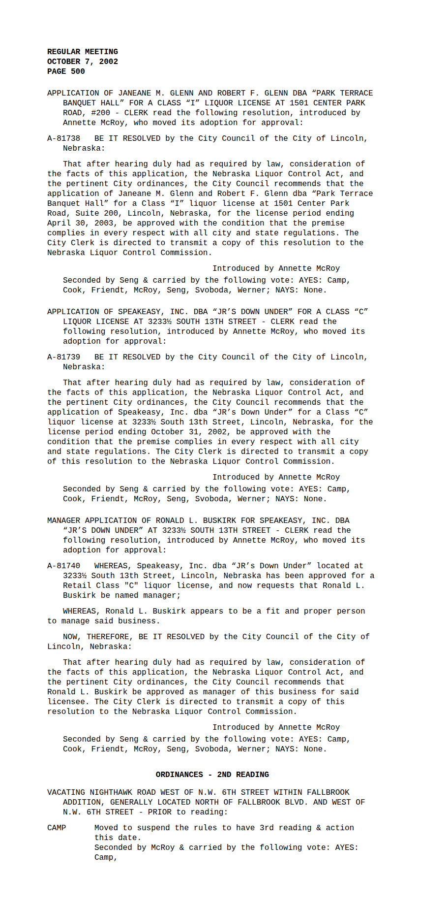REGULAR MEETING
OCTOBER 7, 2002
PAGE 500
APPLICATION OF JANEANE M. GLENN AND ROBERT F. GLENN DBA “PARK TERRACE BANQUET HALL” FOR A CLASS “I” LIQUOR LICENSE AT 1501 CENTER PARK ROAD, #200 - CLERK read the following resolution, introduced by Annette McRoy, who moved its adoption for approval:
A-81738 BE IT RESOLVED by the City Council of the City of Lincoln, Nebraska:
That after hearing duly had as required by law, consideration of the facts of this application, the Nebraska Liquor Control Act, and the pertinent City ordinances, the City Council recommends that the application of Janeane M. Glenn and Robert F. Glenn dba “Park Terrace Banquet Hall” for a Class “I” liquor license at 1501 Center Park Road, Suite 200, Lincoln, Nebraska, for the license period ending April 30, 2003, be approved with the condition that the premise complies in every respect with all city and state regulations. The City Clerk is directed to transmit a copy of this resolution to the Nebraska Liquor Control Commission.
Introduced by Annette McRoy
Seconded by Seng & carried by the following vote: AYES: Camp, Cook, Friendt, McRoy, Seng, Svoboda, Werner; NAYS: None.
APPLICATION OF SPEAKEASY, INC. DBA “JR’S DOWN UNDER” FOR A CLASS “C” LIQUOR LICENSE AT 3233½ SOUTH 13TH STREET - CLERK read the following resolution, introduced by Annette McRoy, who moved its adoption for approval:
A-81739 BE IT RESOLVED by the City Council of the City of Lincoln, Nebraska:
That after hearing duly had as required by law, consideration of the facts of this application, the Nebraska Liquor Control Act, and the pertinent City ordinances, the City Council recommends that the application of Speakeasy, Inc. dba “JR’s Down Under” for a Class “C” liquor license at 3233½ South 13th Street, Lincoln, Nebraska, for the license period ending October 31, 2002, be approved with the condition that the premise complies in every respect with all city and state regulations. The City Clerk is directed to transmit a copy of this resolution to the Nebraska Liquor Control Commission.
Introduced by Annette McRoy
Seconded by Seng & carried by the following vote: AYES: Camp, Cook, Friendt, McRoy, Seng, Svoboda, Werner; NAYS: None.
MANAGER APPLICATION OF RONALD L. BUSKIRK FOR SPEAKEASY, INC. DBA “JR’S DOWN UNDER” AT 3233½ SOUTH 13TH STREET - CLERK read the following resolution, introduced by Annette McRoy, who moved its adoption for approval:
A-81740 WHEREAS, Speakeasy, Inc. dba “JR’s Down Under” located at 3233½ South 13th Street, Lincoln, Nebraska has been approved for a Retail Class "C" liquor license, and now requests that Ronald L. Buskirk be named manager;
WHEREAS, Ronald L. Buskirk appears to be a fit and proper person to manage said business.
NOW, THEREFORE, BE IT RESOLVED by the City Council of the City of Lincoln, Nebraska:
That after hearing duly had as required by law, consideration of the facts of this application, the Nebraska Liquor Control Act, and the pertinent City ordinances, the City Council recommends that Ronald L. Buskirk be approved as manager of this business for said licensee. The City Clerk is directed to transmit a copy of this resolution to the Nebraska Liquor Control Commission.
Introduced by Annette McRoy
Seconded by Seng & carried by the following vote: AYES: Camp, Cook, Friendt, McRoy, Seng, Svoboda, Werner; NAYS: None.
ORDINANCES - 2ND READING
VACATING NIGHTHAWK ROAD WEST OF N.W. 6TH STREET WITHIN FALLBROOK ADDITION, GENERALLY LOCATED NORTH OF FALLBROOK BLVD. AND WEST OF N.W. 6TH STREET - PRIOR to reading:
CAMP Moved to suspend the rules to have 3rd reading & action this date.
Seconded by McRoy & carried by the following vote: AYES: Camp,